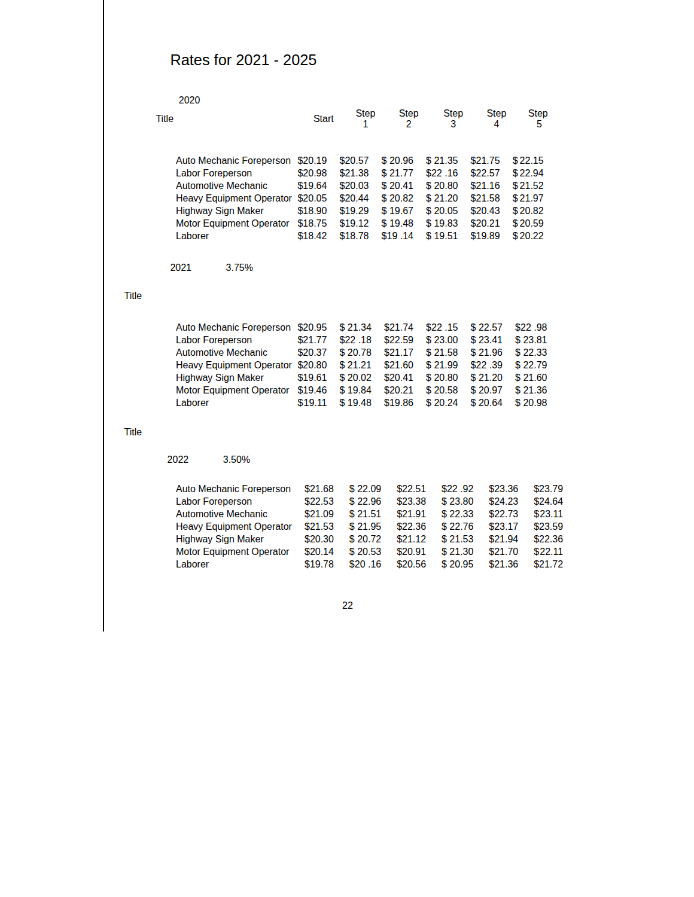Rates for 2021 - 2025
2020
| Title | | Start | | Step 1 | | Step 2 | | Step 3 | | Step 4 | | Step 5 |
| --- | --- | --- | --- | --- | --- | --- | --- | --- | --- | --- | --- | --- |
| Auto Mechanic Foreperson | $ | 20.19 | $ | 20.57 | $ | 20.96 | $ | 21.35 | $ | 21.75 | $ | 22.15 |
| Labor Foreperson | $ | 20.98 | $ | 21.38 | $ | 21.77 | $ | 22 .16 | $ | 22.57 | $ | 22.94 |
| Automotive Mechanic | $ | 19.64 | $ | 20.03 | $ | 20.41 | $ | 20.80 | $ | 21.16 | $ | 21.52 |
| Heavy Equipment Operator | $ | 20.05 | $ | 20.44 | $ | 20.82 | $ | 21.20 | $ | 21.58 | $ | 21.97 |
| Highway Sign Maker | $ | 18.90 | $ | 19.29 | $ | 19.67 | $ | 20.05 | $ | 20.43 | $ | 20.82 |
| Motor Equipment Operator | $ | 18.75 | $ | 19.12 | $ | 19.48 | $ | 19.83 | $ | 20.21 | $ | 20.59 |
| Laborer | $ | 18.42 | $ | 18.78 | $ | 19 .14 | $ | 19.51 | $ | 19.89 | $ | 20.22 |
20213.75%
Title
| Auto Mechanic Foreperson | $ | 20.95 | $ | 21.34 | $ | 21.74 | $ | 22 .15 | $ | 22.57 | $ | 22 .98 |
| Labor Foreperson | $ | 21.77 | $ | 22 .18 | $ | 22.59 | $ | 23.00 | $ | 23.41 | $ | 23.81 |
| Automotive Mechanic | $ | 20.37 | $ | 20.78 | $ | 21.17 | $ | 21.58 | $ | 21.96 | $ | 22.33 |
| Heavy Equipment Operator | $ | 20.80 | $ | 21.21 | $ | 21.60 | $ | 21.99 | $ | 22 .39 | $ | 22.79 |
| Highway Sign Maker | $ | 19.61 | $ | 20.02 | $ | 20.41 | $ | 20.80 | $ | 21.20 | $ | 21.60 |
| Motor Equipment Operator | $ | 19.46 | $ | 19.84 | $ | 20.21 | $ | 20.58 | $ | 20.97 | $ | 21.36 |
| Laborer | $ | 19.11 | $ | 19.48 | $ | 19.86 | $ | 20.24 | $ | 20.64 | $ | 20.98 |
Title
20223.50%
| Auto Mechanic Foreperson | $ | 21.68 | $ | 22.09 | $ | 22.51 | $ | 22 .92 | $ | 23.36 | $ | 23.79 |
| Labor Foreperson | $ | 22.53 | $ | 22.96 | $ | 23.38 | $ | 23.80 | $ | 24.23 | $ | 24.64 |
| Automotive Mechanic | $ | 21.09 | $ | 21.51 | $ | 21.91 | $ | 22.33 | $ | 22.73 | $ | 23.11 |
| Heavy Equipment Operator | $ | 21.53 | $ | 21.95 | $ | 22.36 | $ | 22.76 | $ | 23.17 | $ | 23.59 |
| Highway Sign Maker | $ | 20.30 | $ | 20.72 | $ | 21.12 | $ | 21.53 | $ | 21.94 | $ | 22.36 |
| Motor Equipment Operator | $ | 20.14 | $ | 20.53 | $ | 20.91 | $ | 21.30 | $ | 21.70 | $ | 22.11 |
| Laborer | $ | 19.78 | $ | 20 .16 | $ | 20.56 | $ | 20.95 | $ | 21.36 | $ | 21.72 |
22